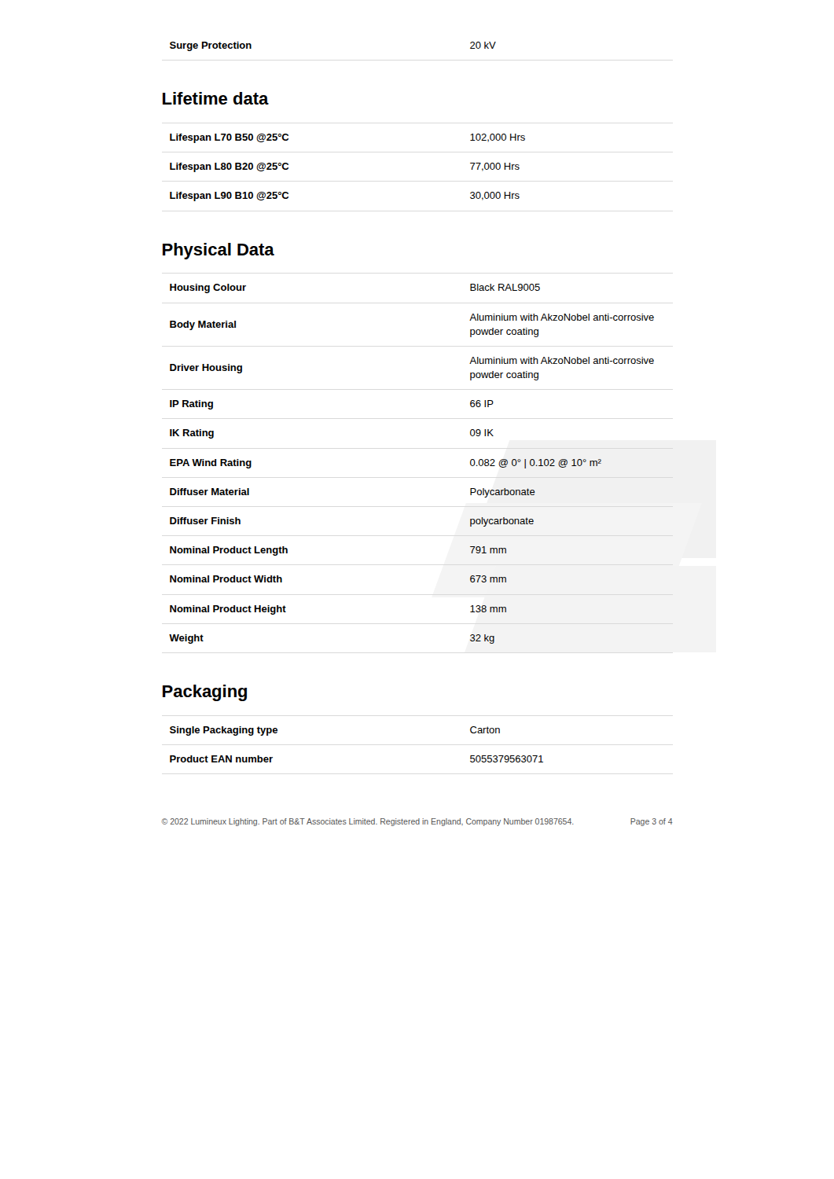| Surge Protection | 20 kV |
Lifetime data
| Lifespan L70 B50 @25°C | 102,000 Hrs |
| Lifespan L80 B20 @25°C | 77,000 Hrs |
| Lifespan L90 B10 @25°C | 30,000 Hrs |
Physical Data
| Housing Colour | Black RAL9005 |
| Body Material | Aluminium with AkzoNobel anti-corrosive powder coating |
| Driver Housing | Aluminium with AkzoNobel anti-corrosive powder coating |
| IP Rating | 66 IP |
| IK Rating | 09 IK |
| EPA Wind Rating | 0.082 @ 0° / 0.102 @ 10° m² |
| Diffuser Material | Polycarbonate |
| Diffuser Finish | polycarbonate |
| Nominal Product Length | 791 mm |
| Nominal Product Width | 673 mm |
| Nominal Product Height | 138 mm |
| Weight | 32 kg |
Packaging
| Single Packaging type | Carton |
| Product EAN number | 5055379563071 |
© 2022 Lumineux Lighting. Part of B&T Associates Limited. Registered in England, Company Number 01987654. Page 3 of 4